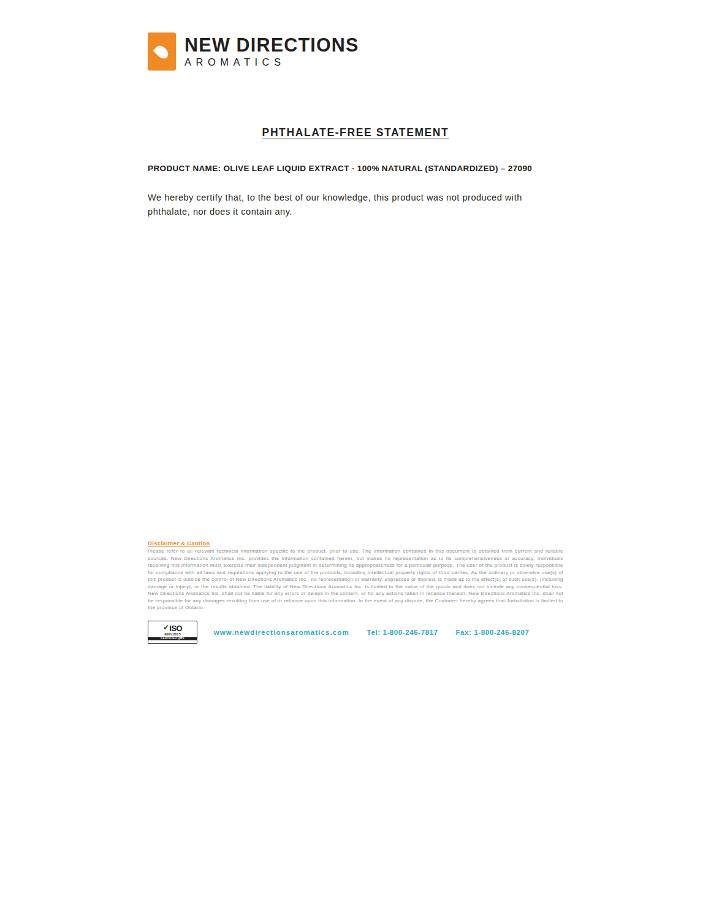NEW DIRECTIONS
AROMATICS
PHTHALATE-FREE STATEMENT
PRODUCT NAME: OLIVE LEAF LIQUID EXTRACT - 100% NATURAL (STANDARDIZED) – 27090
We hereby certify that, to the best of our knowledge, this product was not produced with phthalate, nor does it contain any.
Disclaimer & Caution
Please refer to all relevant technical information specific to the product, prior to use. The information contained in this document is obtained from current and reliable sources. New Directions Aromatics Inc. provides the information contained herein, but makes no representation as to its comprehensiveness or accuracy. Individuals receiving this information must exercise their independent judgment in determining its appropriateness for a particular purpose. The user of the product is solely responsible for compliance with all laws and regulations applying to the use of the products, including intellectual property rights of third parties. As the ordinary or otherwise use(s) of this product is outside the control of New Directions Aromatics Inc., no representation or warranty, expressed or implied, is made as to the effect(s) of such use(s), (including damage or injury), or the results obtained. The liability of New Directions Aromatics Inc. is limited to the value of the goods and does not include any consequential loss. New Directions Aromatics Inc. shall not be liable for any errors or delays in the content, or for any actions taken in reliance thereon. New Directions Aromatics Inc. shall not be responsible for any damages resulting from use of or reliance upon this information. In the event of any dispute, the Customer hereby agrees that Jurisdiction is limited to the province of Ontario.
✓ISO
9001:2015
CERTIFIED QMS
www.newdirectionsaromatics.com Tel: 1-800-246-7817 Fax: 1-800-246-8207